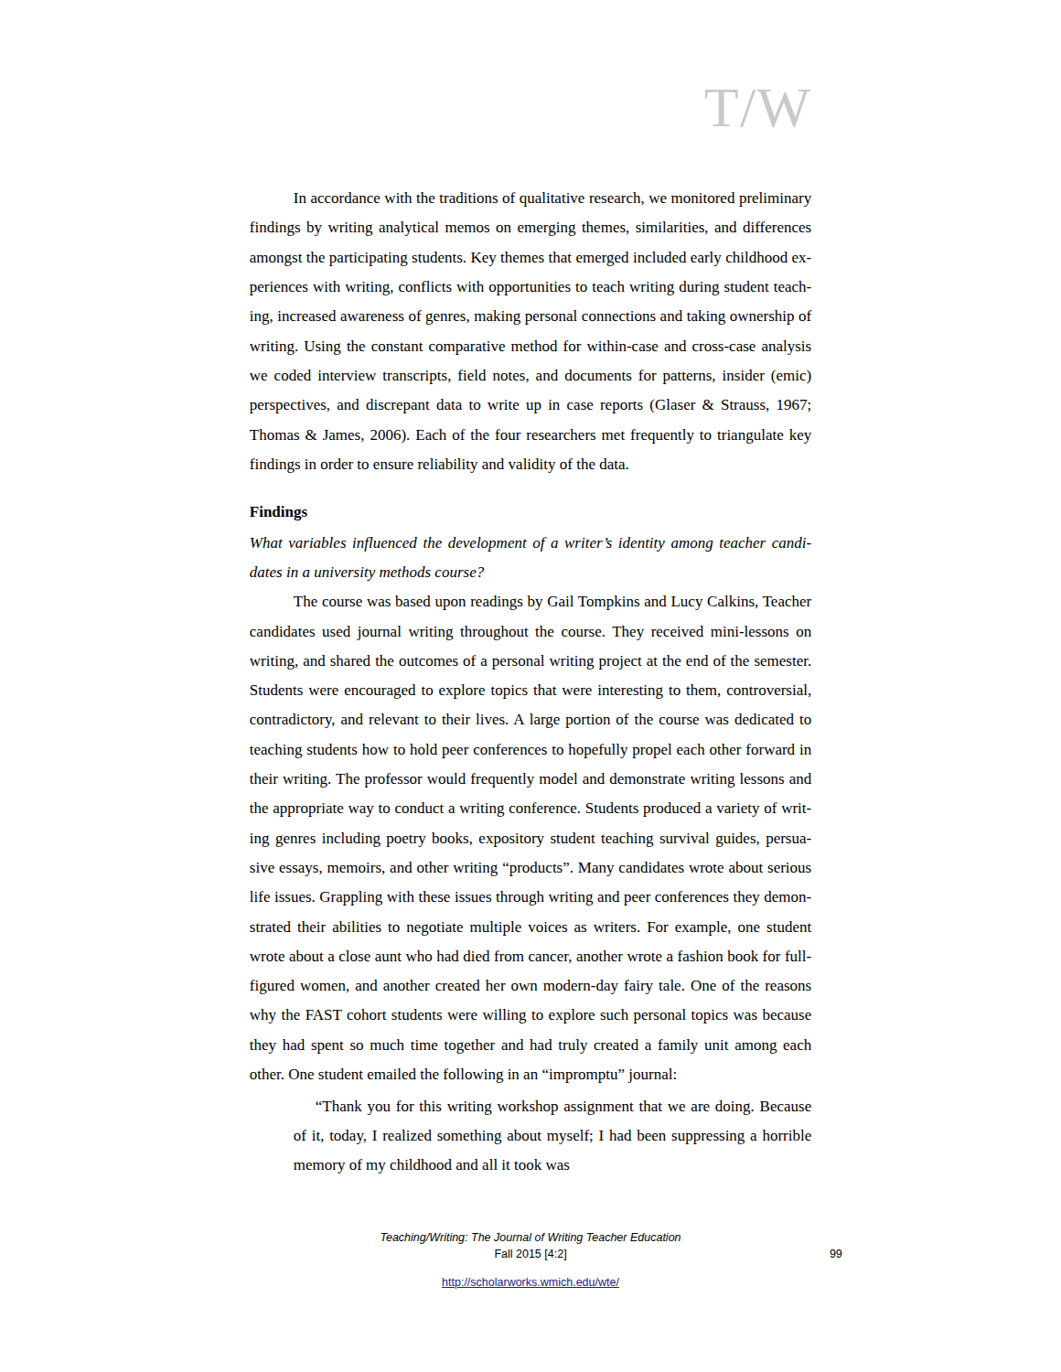T/W
In accordance with the traditions of qualitative research, we monitored preliminary findings by writing analytical memos on emerging themes, similarities, and differences amongst the participating students. Key themes that emerged included early childhood experiences with writing, conflicts with opportunities to teach writing during student teaching, increased awareness of genres, making personal connections and taking ownership of writing. Using the constant comparative method for within-case and cross-case analysis we coded interview transcripts, field notes, and documents for patterns, insider (emic) perspectives, and discrepant data to write up in case reports (Glaser & Strauss, 1967; Thomas & James, 2006). Each of the four researchers met frequently to triangulate key findings in order to ensure reliability and validity of the data.
Findings
What variables influenced the development of a writer’s identity among teacher candidates in a university methods course?
The course was based upon readings by Gail Tompkins and Lucy Calkins, Teacher candidates used journal writing throughout the course. They received mini-lessons on writing, and shared the outcomes of a personal writing project at the end of the semester. Students were encouraged to explore topics that were interesting to them, controversial, contradictory, and relevant to their lives. A large portion of the course was dedicated to teaching students how to hold peer conferences to hopefully propel each other forward in their writing. The professor would frequently model and demonstrate writing lessons and the appropriate way to conduct a writing conference. Students produced a variety of writing genres including poetry books, expository student teaching survival guides, persuasive essays, memoirs, and other writing “products”. Many candidates wrote about serious life issues. Grappling with these issues through writing and peer conferences they demonstrated their abilities to negotiate multiple voices as writers. For example, one student wrote about a close aunt who had died from cancer, another wrote a fashion book for full-figured women, and another created her own modern-day fairy tale. One of the reasons why the FAST cohort students were willing to explore such personal topics was because they had spent so much time together and had truly created a family unit among each other. One student emailed the following in an “impromptu” journal:
“Thank you for this writing workshop assignment that we are doing. Because of it, today, I realized something about myself; I had been suppressing a horrible memory of my childhood and all it took was
Teaching/Writing: The Journal of Writing Teacher Education
Fall 2015 [4:2]99
http://scholarworks.wmich.edu/wte/